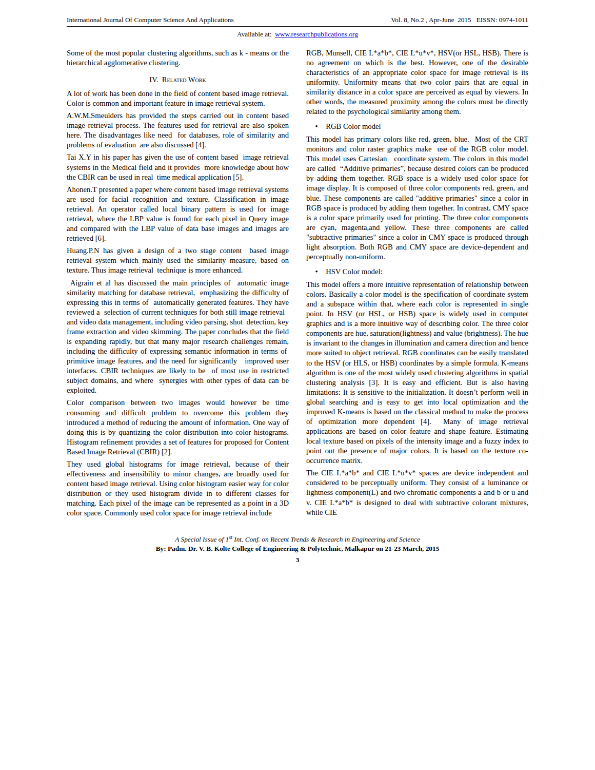International Journal Of Computer Science And Applications Vol. 8, No.2 , Apr-June 2015 EISSN: 0974-1011
Available at: www.researchpublications.org
Some of the most popular clustering algorithms, such as k - means or the hierarchical agglomerative clustering.
IV. Related Work
A lot of work has been done in the field of content based image retrieval. Color is common and important feature in image retrieval system.
A.W.M.Smeulders has provided the steps carried out in content based image retrieval process. The features used for retrieval are also spoken here. The disadvantages like need for databases, role of similarity and problems of evaluation are also discussed [4].
Tai X.Y in his paper has given the use of content based image retrieval systems in the Medical field and it provides more knowledge about how the CBIR can be used in real time medical application [5].
Ahonen.T presented a paper where content based image retrieval systems are used for facial recognition and texture. Classification in image retrieval. An operator called local binary pattern is used for image retrieval, where the LBP value is found for each pixel in Query image and compared with the LBP value of data base images and images are retrieved [6].
Huang.P.N has given a design of a two stage content based image retrieval system which mainly used the similarity measure, based on texture. Thus image retrieval technique is more enhanced.
Aigrain et al has discussed the main principles of automatic image similarity matching for database retrieval, emphasizing the difficulty of expressing this in terms of automatically generated features. They have reviewed a selection of current techniques for both still image retrieval and video data management, including video parsing, shot detection, key frame extraction and video skimming. The paper concludes that the field is expanding rapidly, but that many major research challenges remain, including the difficulty of expressing semantic information in terms of primitive image features, and the need for significantly improved user interfaces. CBIR techniques are likely to be of most use in restricted subject domains, and where synergies with other types of data can be exploited.
Color comparison between two images would however be time consuming and difficult problem to overcome this problem they introduced a method of reducing the amount of information. One way of doing this is by quantizing the color distribution into color histograms. Histogram refinement provides a set of features for proposed for Content Based Image Retrieval (CBIR) [2].
They used global histograms for image retrieval, because of their effectiveness and insensibility to minor changes, are broadly used for content based image retrieval. Using color histogram easier way for color distribution or they used histogram divide in to different classes for matching. Each pixel of the image can be represented as a point in a 3D color space. Commonly used color space for image retrieval include
RGB, Munsell, CIE L*a*b*, CIE L*u*v*, HSV(or HSL, HSB). There is no agreement on which is the best. However, one of the desirable characteristics of an appropriate color space for image retrieval is its uniformity. Uniformity means that two color pairs that are equal in similarity distance in a color space are perceived as equal by viewers. In other words, the measured proximity among the colors must be directly related to the psychological similarity among them.
RGB Color model
This model has primary colors like red, green, blue. Most of the CRT monitors and color raster graphics make use of the RGB color model. This model uses Cartesian coordinate system. The colors in this model are called “Additive primaries”, because desired colors can be produced by adding them together. RGB space is a widely used color space for image display. It is composed of three color components red, green, and blue. These components are called "additive primaries" since a color in RGB space is produced by adding them together. In contrast, CMY space is a color space primarily used for printing. The three color components are cyan, magenta,and yellow. These three components are called "subtractive primaries" since a color in CMY space is produced through light absorption. Both RGB and CMY space are device-dependent and perceptually non-uniform.
HSV Color model:
This model offers a more intuitive representation of relationship between colors. Basically a color model is the specification of coordinate system and a subspace within that, where each color is represented in single point. In HSV (or HSL, or HSB) space is widely used in computer graphics and is a more intuitive way of describing color. The three color components are hue, saturation(lightness) and value (brightness). The hue is invariant to the changes in illumination and camera direction and hence more suited to object retrieval. RGB coordinates can be easily translated to the HSV (or HLS, or HSB) coordinates by a simple formula. K-means algorithm is one of the most widely used clustering algorithms in spatial clustering analysis [3]. It is easy and efficient. But is also having limitations: It is sensitive to the initialization. It doesn’t perform well in global searching and is easy to get into local optimization and the improved K-means is based on the classical method to make the process of optimization more dependent [4]. Many of image retrieval applications are based on color feature and shape feature. Estimating local texture based on pixels of the intensity image and a fuzzy index to point out the presence of major colors. It is based on the texture co-occurrence matrix.
The CIE L*a*b* and CIE L*u*v* spaces are device independent and considered to be perceptually uniform. They consist of a luminance or lightness component(L) and two chromatic components a and b or u and v. CIE L*a*b* is designed to deal with subtractive colorant mixtures, while CIE
A Special Issue of 1st Int. Conf. on Recent Trends & Research in Engineering and Science
By: Padm. Dr. V. B. Kolte College of Engineering & Polytechnic, Malkapur on 21-23 March, 2015
3